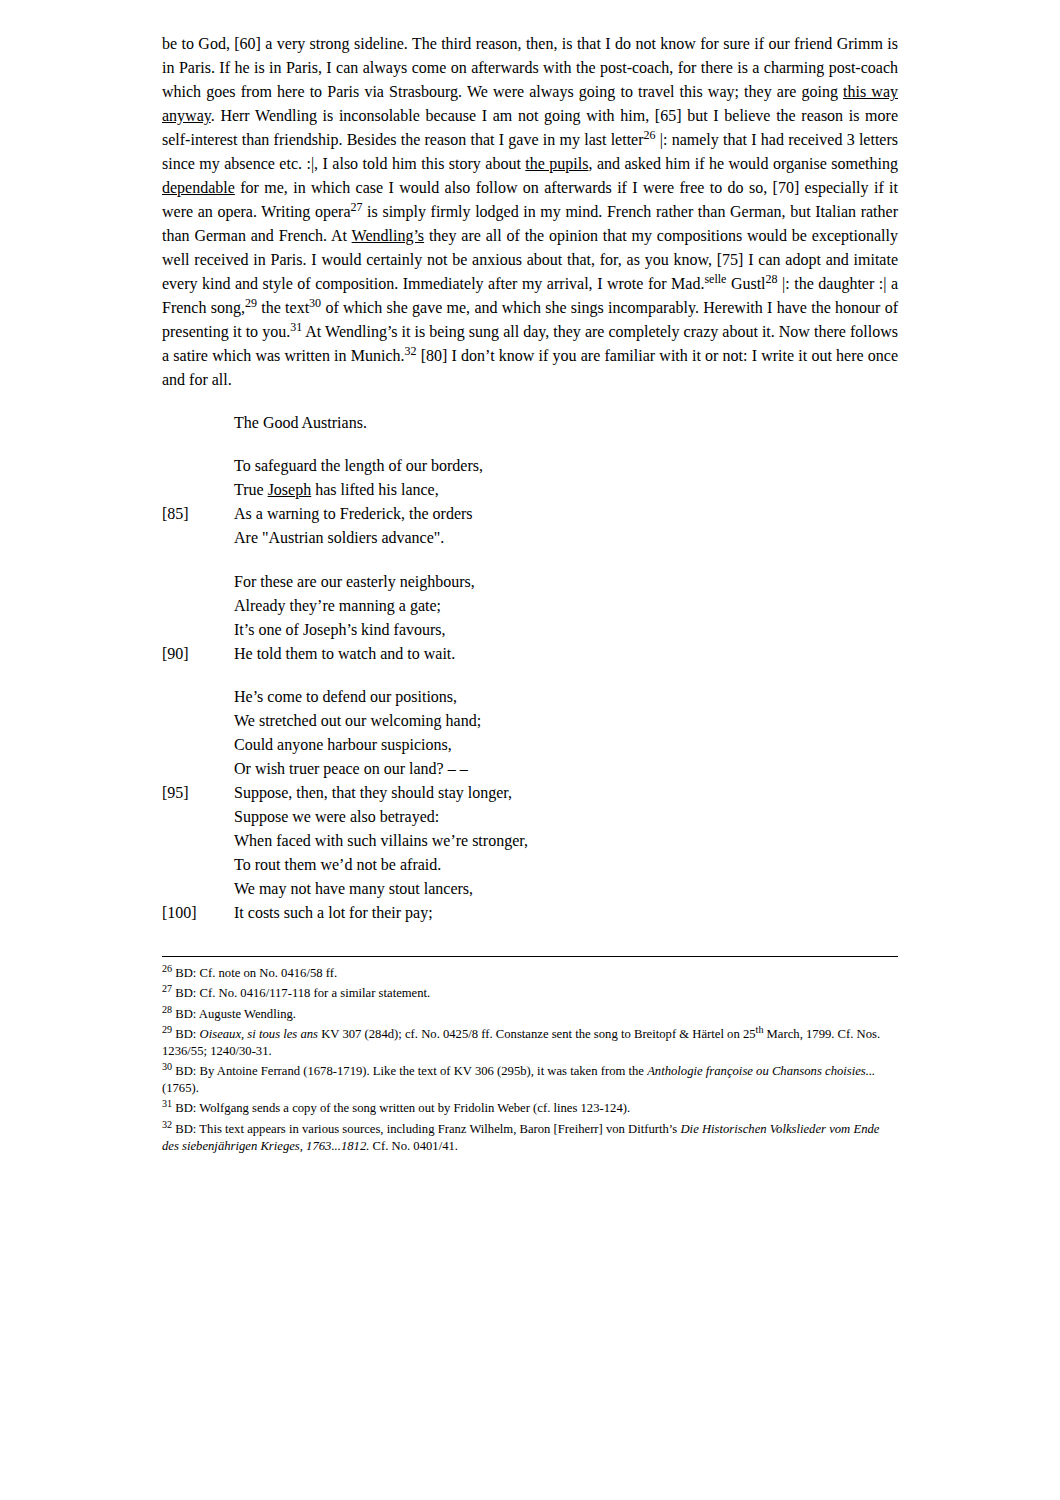be to God, [60] a very strong sideline. The third reason, then, is that I do not know for sure if our friend Grimm is in Paris. If he is in Paris, I can always come on afterwards with the post-coach, for there is a charming post-coach which goes from here to Paris via Strasbourg. We were always going to travel this way; they are going this way anyway. Herr Wendling is inconsolable because I am not going with him, [65] but I believe the reason is more self-interest than friendship. Besides the reason that I gave in my last letter26 |: namely that I had received 3 letters since my absence etc. :|, I also told him this story about the pupils, and asked him if he would organise something dependable for me, in which case I would also follow on afterwards if I were free to do so, [70] especially if it were an opera. Writing opera27 is simply firmly lodged in my mind. French rather than German, but Italian rather than German and French. At Wendling’s they are all of the opinion that my compositions would be exceptionally well received in Paris. I would certainly not be anxious about that, for, as you know, [75] I can adopt and imitate every kind and style of composition. Immediately after my arrival, I wrote for Mad.selle Gustl28 |: the daughter :| a French song,29 the text30 of which she gave me, and which she sings incomparably. Herewith I have the honour of presenting it to you.31 At Wendling’s it is being sung all day, they are completely crazy about it. Now there follows a satire which was written in Munich.32 [80] I don’t know if you are familiar with it or not: I write it out here once and for all.
The Good Austrians.
To safeguard the length of our borders, True Joseph has lifted his lance, [85] As a warning to Frederick, the orders Are "Austrian soldiers advance".
For these are our easterly neighbours, Already they’re manning a gate; It’s one of Joseph’s kind favours, [90] He told them to watch and to wait.
He’s come to defend our positions, We stretched out our welcoming hand; Could anyone harbour suspicions, Or wish truer peace on our land? – – [95] Suppose, then, that they should stay longer, Suppose we were also betrayed: When faced with such villains we’re stronger, To rout them we’d not be afraid. We may not have many stout lancers, [100] It costs such a lot for their pay;
26 BD: Cf. note on No. 0416/58 ff.
27 BD: Cf. No. 0416/117-118 for a similar statement.
28 BD: Auguste Wendling.
29 BD: Oiseaux, si tous les ans KV 307 (284d); cf. No. 0425/8 ff. Constanze sent the song to Breitopf & Härtel on 25th March, 1799. Cf. Nos. 1236/55; 1240/30-31.
30 BD: By Antoine Ferrand (1678-1719). Like the text of KV 306 (295b), it was taken from the Anthologie françoise ou Chansons choisies... (1765).
31 BD: Wolfgang sends a copy of the song written out by Fridolin Weber (cf. lines 123-124).
32 BD: This text appears in various sources, including Franz Wilhelm, Baron [Freiherr] von Ditfurth’s Die Historischen Volkslieder vom Ende des siebenjährigen Krieges, 1763...1812. Cf. No. 0401/41.